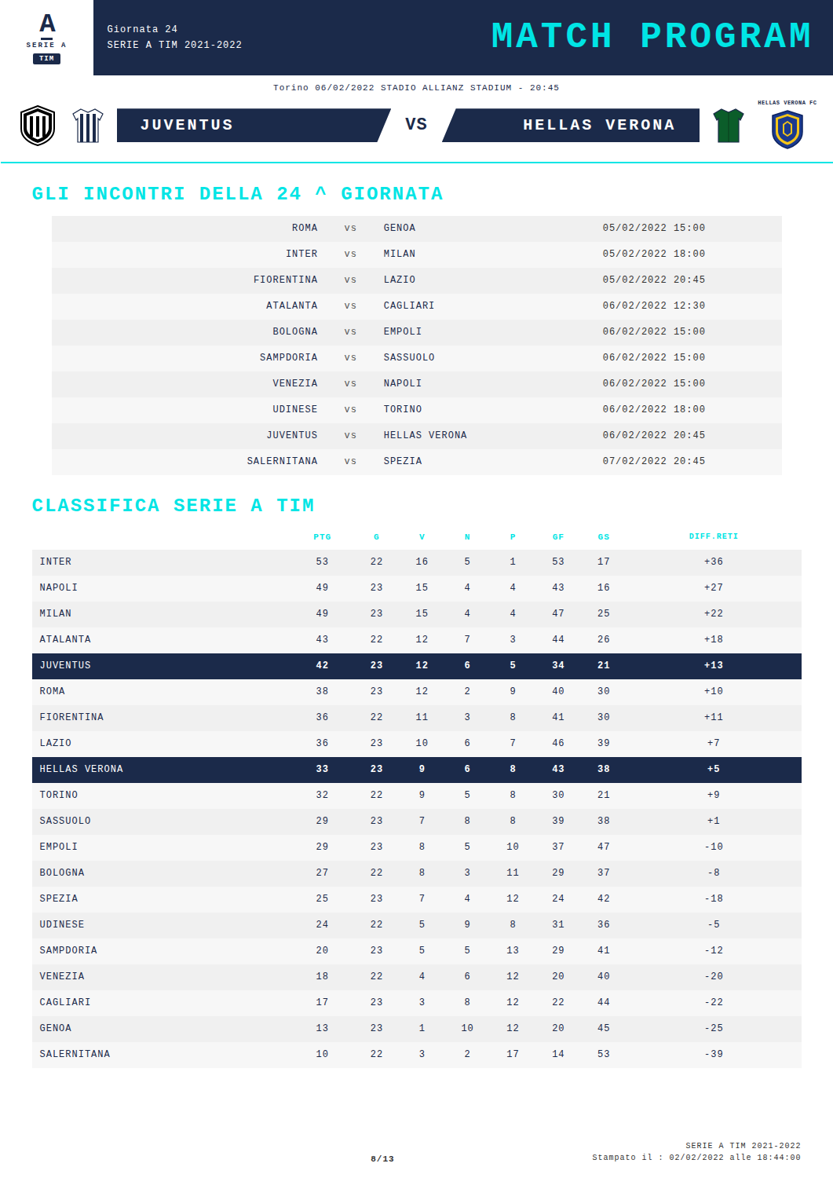A
SERIE A
TIM
Giornata 24
SERIE A TIM 2021-2022
MATCH PROGRAM
Torino 06/02/2022 STADIO ALLIANZ STADIUM - 20:45
JUVENTUS
VS
HELLAS VERONA
HELLAS VERONA FC
GLI INCONTRI DELLA 24 ^ GIORNATA
| ROMA | vs | GENOA | 05/02/2022 15:00 |
| INTER | vs | MILAN | 05/02/2022 18:00 |
| FIORENTINA | vs | LAZIO | 05/02/2022 20:45 |
| ATALANTA | vs | CAGLIARI | 06/02/2022 12:30 |
| BOLOGNA | vs | EMPOLI | 06/02/2022 15:00 |
| SAMPDORIA | vs | SASSUOLO | 06/02/2022 15:00 |
| VENEZIA | vs | NAPOLI | 06/02/2022 15:00 |
| UDINESE | vs | TORINO | 06/02/2022 18:00 |
| JUVENTUS | vs | HELLAS VERONA | 06/02/2022 20:45 |
| SALERNITANA | vs | SPEZIA | 07/02/2022 20:45 |
CLASSIFICA SERIE A TIM
| | PTG | G | V | N | P | GF | GS | DIFF.RETI |
| --- | --- | --- | --- | --- | --- | --- | --- | --- |
| INTER | 53 | 22 | 16 | 5 | 1 | 53 | 17 | +36 |
| NAPOLI | 49 | 23 | 15 | 4 | 4 | 43 | 16 | +27 |
| MILAN | 49 | 23 | 15 | 4 | 4 | 47 | 25 | +22 |
| ATALANTA | 43 | 22 | 12 | 7 | 3 | 44 | 26 | +18 |
| JUVENTUS | 42 | 23 | 12 | 6 | 5 | 34 | 21 | +13 |
| ROMA | 38 | 23 | 12 | 2 | 9 | 40 | 30 | +10 |
| FIORENTINA | 36 | 22 | 11 | 3 | 8 | 41 | 30 | +11 |
| LAZIO | 36 | 23 | 10 | 6 | 7 | 46 | 39 | +7 |
| HELLAS VERONA | 33 | 23 | 9 | 6 | 8 | 43 | 38 | +5 |
| TORINO | 32 | 22 | 9 | 5 | 8 | 30 | 21 | +9 |
| SASSUOLO | 29 | 23 | 7 | 8 | 8 | 39 | 38 | +1 |
| EMPOLI | 29 | 23 | 8 | 5 | 10 | 37 | 47 | -10 |
| BOLOGNA | 27 | 22 | 8 | 3 | 11 | 29 | 37 | -8 |
| SPEZIA | 25 | 23 | 7 | 4 | 12 | 24 | 42 | -18 |
| UDINESE | 24 | 22 | 5 | 9 | 8 | 31 | 36 | -5 |
| SAMPDORIA | 20 | 23 | 5 | 5 | 13 | 29 | 41 | -12 |
| VENEZIA | 18 | 22 | 4 | 6 | 12 | 20 | 40 | -20 |
| CAGLIARI | 17 | 23 | 3 | 8 | 12 | 22 | 44 | -22 |
| GENOA | 13 | 23 | 1 | 10 | 12 | 20 | 45 | -25 |
| SALERNITANA | 10 | 22 | 3 | 2 | 17 | 14 | 53 | -39 |
8/13
SERIE A TIM 2021-2022
Stampato il : 02/02/2022 alle 18:44:00